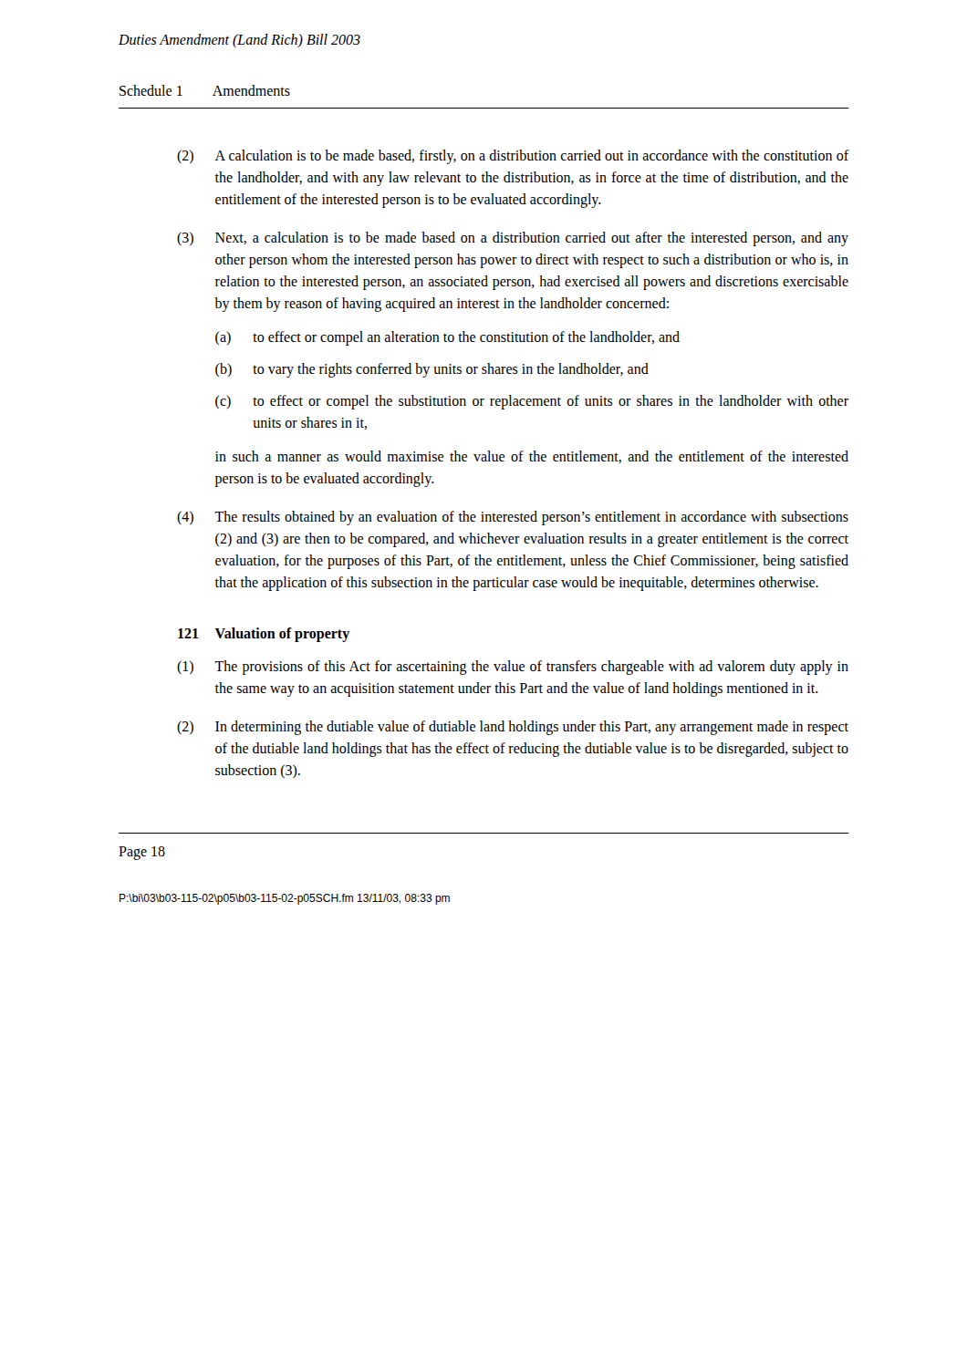Duties Amendment (Land Rich) Bill 2003
Schedule 1 Amendments
(2) A calculation is to be made based, firstly, on a distribution carried out in accordance with the constitution of the landholder, and with any law relevant to the distribution, as in force at the time of distribution, and the entitlement of the interested person is to be evaluated accordingly.
(3) Next, a calculation is to be made based on a distribution carried out after the interested person, and any other person whom the interested person has power to direct with respect to such a distribution or who is, in relation to the interested person, an associated person, had exercised all powers and discretions exercisable by them by reason of having acquired an interest in the landholder concerned:
(a) to effect or compel an alteration to the constitution of the landholder, and
(b) to vary the rights conferred by units or shares in the landholder, and
(c) to effect or compel the substitution or replacement of units or shares in the landholder with other units or shares in it,
in such a manner as would maximise the value of the entitlement, and the entitlement of the interested person is to be evaluated accordingly.
(4) The results obtained by an evaluation of the interested person’s entitlement in accordance with subsections (2) and (3) are then to be compared, and whichever evaluation results in a greater entitlement is the correct evaluation, for the purposes of this Part, of the entitlement, unless the Chief Commissioner, being satisfied that the application of this subsection in the particular case would be inequitable, determines otherwise.
121 Valuation of property
(1) The provisions of this Act for ascertaining the value of transfers chargeable with ad valorem duty apply in the same way to an acquisition statement under this Part and the value of land holdings mentioned in it.
(2) In determining the dutiable value of dutiable land holdings under this Part, any arrangement made in respect of the dutiable land holdings that has the effect of reducing the dutiable value is to be disregarded, subject to subsection (3).
Page 18
P:\bi\03\b03-115-02\p05\b03-115-02-p05SCH.fm 13/11/03, 08:33 pm